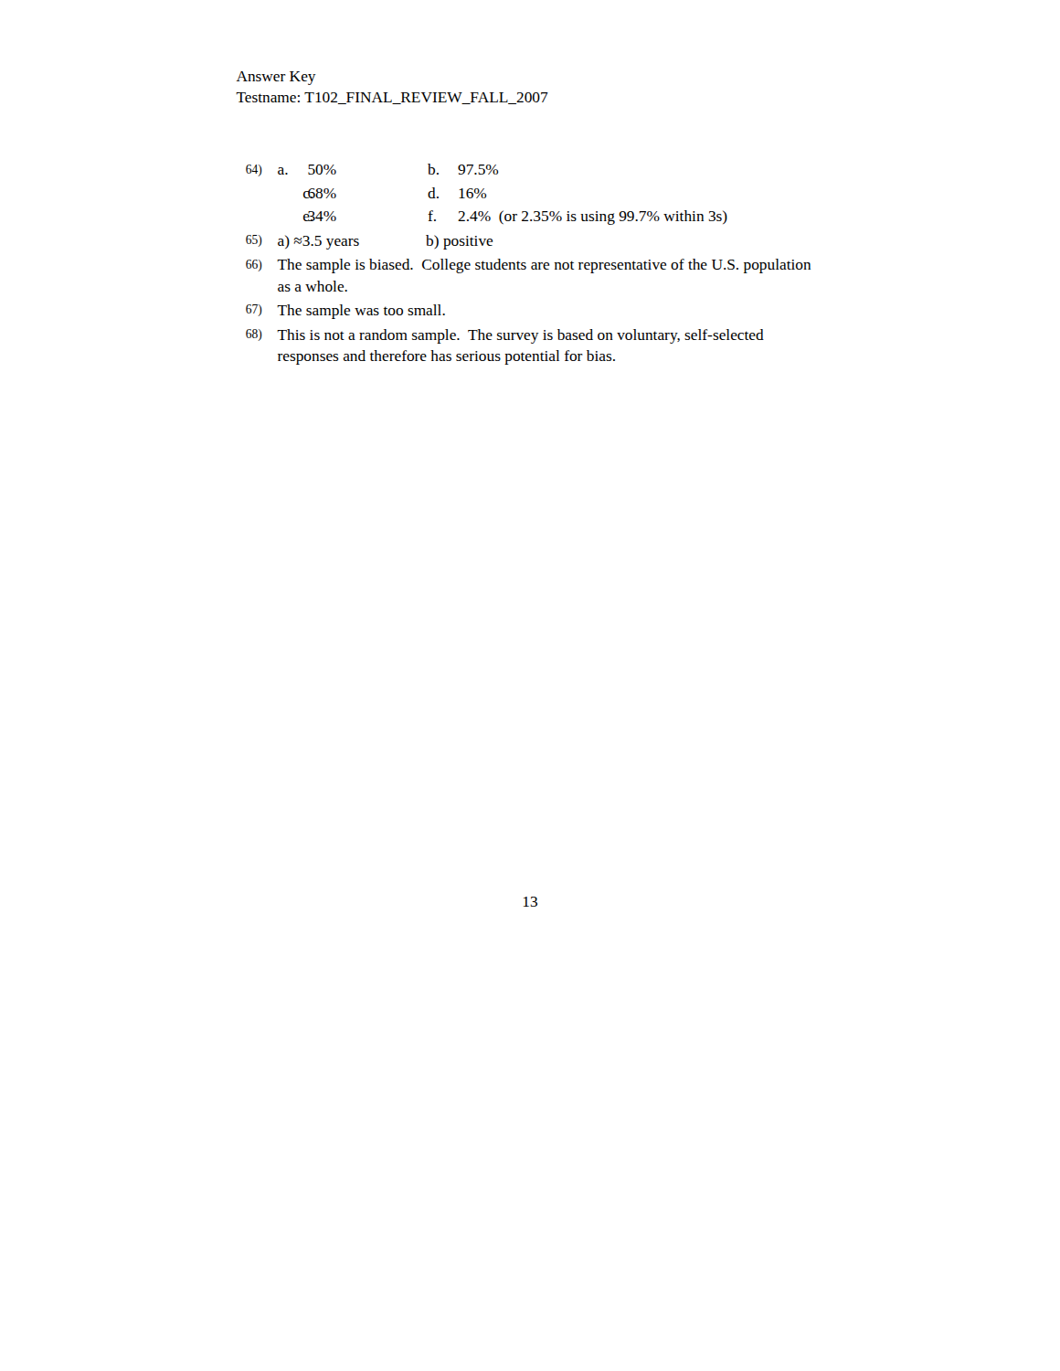Answer Key
Testname: T102_FINAL_REVIEW_FALL_2007
64)
a. 50% b. 97.5% c. 68% d. 16% e. 34% f. 2.4% (or 2.35% is using 99.7% within 3s)
65) a) ≈3.5 yearsb) positive
66) The sample is biased. College students are not representative of the U.S. population as a whole.
67) The sample was too small.
68) This is not a random sample. The survey is based on voluntary, self‑selected responses and therefore has serious potential for bias.
13